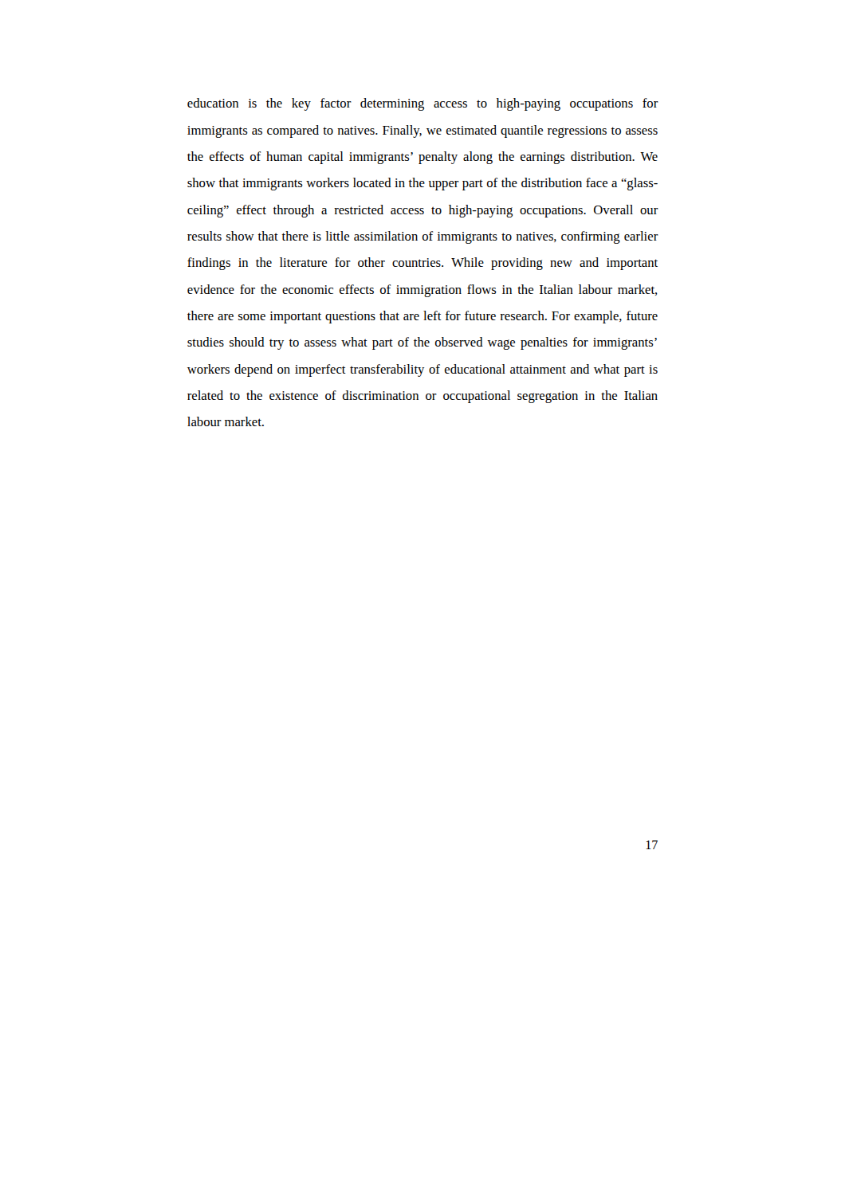education is the key factor determining access to high-paying occupations for immigrants as compared to natives. Finally, we estimated quantile regressions to assess the effects of human capital immigrants’ penalty along the earnings distribution. We show that immigrants workers located in the upper part of the distribution face a “glass-ceiling” effect through a restricted access to high-paying occupations. Overall our results show that there is little assimilation of immigrants to natives, confirming earlier findings in the literature for other countries. While providing new and important evidence for the economic effects of immigration flows in the Italian labour market, there are some important questions that are left for future research. For example, future studies should try to assess what part of the observed wage penalties for immigrants’ workers depend on imperfect transferability of educational attainment and what part is related to the existence of discrimination or occupational segregation in the Italian labour market.
17